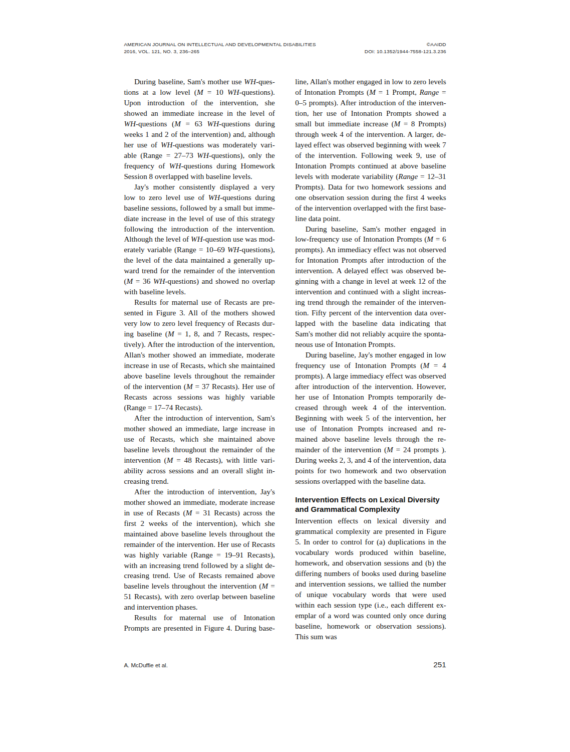American Journal on Intellectual and Developmental Disabilities
©AAIDD
2016, Vol. 121, No. 3, 236–265
DOI: 10.1352/1944-7558-121.3.236
During baseline, Sam's mother use WH-questions at a low level (M = 10 WH-questions). Upon introduction of the intervention, she showed an immediate increase in the level of WH-questions (M = 63 WH-questions during weeks 1 and 2 of the intervention) and, although her use of WH-questions was moderately variable (Range = 27–73 WH-questions), only the frequency of WH-questions during Homework Session 8 overlapped with baseline levels.
Jay's mother consistently displayed a very low to zero level use of WH-questions during baseline sessions, followed by a small but immediate increase in the level of use of this strategy following the introduction of the intervention. Although the level of WH-question use was moderately variable (Range = 10–69 WH-questions), the level of the data maintained a generally upward trend for the remainder of the intervention (M = 36 WH-questions) and showed no overlap with baseline levels.
Results for maternal use of Recasts are presented in Figure 3. All of the mothers showed very low to zero level frequency of Recasts during baseline (M = 1, 8, and 7 Recasts, respectively). After the introduction of the intervention, Allan's mother showed an immediate, moderate increase in use of Recasts, which she maintained above baseline levels throughout the remainder of the intervention (M = 37 Recasts). Her use of Recasts across sessions was highly variable (Range = 17–74 Recasts).
After the introduction of intervention, Sam's mother showed an immediate, large increase in use of Recasts, which she maintained above baseline levels throughout the remainder of the intervention (M = 48 Recasts), with little variability across sessions and an overall slight increasing trend.
After the introduction of intervention, Jay's mother showed an immediate, moderate increase in use of Recasts (M = 31 Recasts) across the first 2 weeks of the intervention), which she maintained above baseline levels throughout the remainder of the intervention. Her use of Recasts was highly variable (Range = 19–91 Recasts), with an increasing trend followed by a slight decreasing trend. Use of Recasts remained above baseline levels throughout the intervention (M = 51 Recasts), with zero overlap between baseline and intervention phases.
Results for maternal use of Intonation Prompts are presented in Figure 4. During baseline, Allan's mother engaged in low to zero levels of Intonation Prompts (M = 1 Prompt, Range = 0–5 prompts). After introduction of the intervention, her use of Intonation Prompts showed a small but immediate increase (M = 8 Prompts) through week 4 of the intervention. A larger, delayed effect was observed beginning with week 7 of the intervention. Following week 9, use of Intonation Prompts continued at above baseline levels with moderate variability (Range = 12–31 Prompts). Data for two homework sessions and one observation session during the first 4 weeks of the intervention overlapped with the first baseline data point.
During baseline, Sam's mother engaged in low-frequency use of Intonation Prompts (M = 6 prompts). An immediacy effect was not observed for Intonation Prompts after introduction of the intervention. A delayed effect was observed beginning with a change in level at week 12 of the intervention and continued with a slight increasing trend through the remainder of the intervention. Fifty percent of the intervention data overlapped with the baseline data indicating that Sam's mother did not reliably acquire the spontaneous use of Intonation Prompts.
During baseline, Jay's mother engaged in low frequency use of Intonation Prompts (M = 4 prompts). A large immediacy effect was observed after introduction of the intervention. However, her use of Intonation Prompts temporarily decreased through week 4 of the intervention. Beginning with week 5 of the intervention, her use of Intonation Prompts increased and remained above baseline levels through the remainder of the intervention (M = 24 prompts ). During weeks 2, 3, and 4 of the intervention, data points for two homework and two observation sessions overlapped with the baseline data.
Intervention Effects on Lexical Diversity and Grammatical Complexity
Intervention effects on lexical diversity and grammatical complexity are presented in Figure 5. In order to control for (a) duplications in the vocabulary words produced within baseline, homework, and observation sessions and (b) the differing numbers of books used during baseline and intervention sessions, we tallied the number of unique vocabulary words that were used within each session type (i.e., each different exemplar of a word was counted only once during baseline, homework or observation sessions). This sum was
A. McDuffie et al.
251